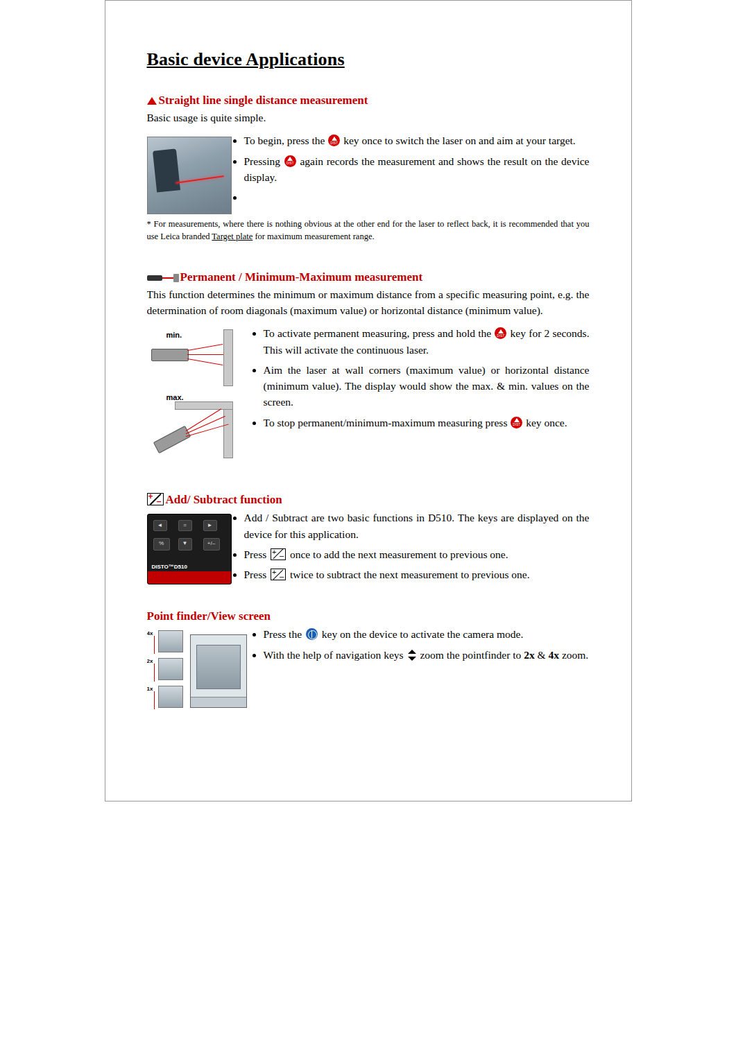Basic device Applications
Straight line single distance measurement
Basic usage is quite simple.
To begin, press the key once to switch the laser on and aim at your target.
Pressing again records the measurement and shows the result on the device display.
* For measurements, where there is nothing obvious at the other end for the laser to reflect back, it is recommended that you use Leica branded Target plate for maximum measurement range.
Permanent / Minimum-Maximum measurement
This function determines the minimum or maximum distance from a specific measuring point, e.g. the determination of room diagonals (maximum value) or horizontal distance (minimum value).
min.
max.
To activate permanent measuring, press and hold the key for 2 seconds. This will activate the continuous laser.
Aim the laser at wall corners (maximum value) or horizontal distance (minimum value). The display would show the max. & min. values on the screen.
To stop permanent/minimum-maximum measuring press key once.
Add/ Subtract function
◄
=
►
%
▼
+/–
DISTO™D510
Add / Subtract are two basic functions in D510. The keys are displayed on the device for this application.
Press once to add the next measurement to previous one.
Press twice to subtract the next measurement to previous one.
Point finder/View screen
4x
2x
1x
Press the key on the device to activate the camera mode.
With the help of navigation keys zoom the pointfinder to 2x & 4x zoom.